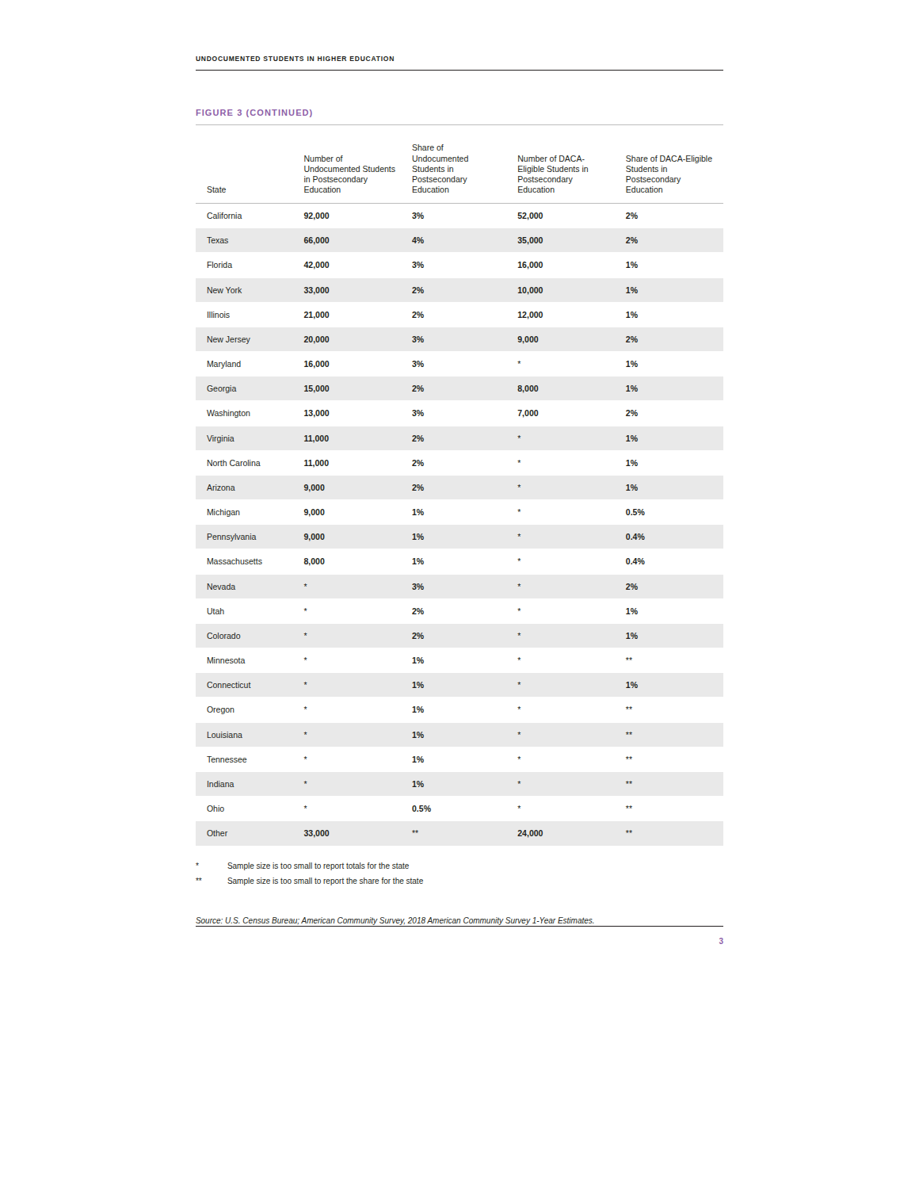Undocumented Students in Higher Education
Figure 3 (Continued)
| State | Number of Undocumented Students in Postsecondary Education | Share of Undocumented Students in Postsecondary Education | Number of DACA-Eligible Students in Postsecondary Education | Share of DACA-Eligible Students in Postsecondary Education |
| --- | --- | --- | --- | --- |
| California | 92,000 | 3% | 52,000 | 2% |
| Texas | 66,000 | 4% | 35,000 | 2% |
| Florida | 42,000 | 3% | 16,000 | 1% |
| New York | 33,000 | 2% | 10,000 | 1% |
| Illinois | 21,000 | 2% | 12,000 | 1% |
| New Jersey | 20,000 | 3% | 9,000 | 2% |
| Maryland | 16,000 | 3% | * | 1% |
| Georgia | 15,000 | 2% | 8,000 | 1% |
| Washington | 13,000 | 3% | 7,000 | 2% |
| Virginia | 11,000 | 2% | * | 1% |
| North Carolina | 11,000 | 2% | * | 1% |
| Arizona | 9,000 | 2% | * | 1% |
| Michigan | 9,000 | 1% | * | 0.5% |
| Pennsylvania | 9,000 | 1% | * | 0.4% |
| Massachusetts | 8,000 | 1% | * | 0.4% |
| Nevada | * | 3% | * | 2% |
| Utah | * | 2% | * | 1% |
| Colorado | * | 2% | * | 1% |
| Minnesota | * | 1% | * | ** |
| Connecticut | * | 1% | * | 1% |
| Oregon | * | 1% | * | ** |
| Louisiana | * | 1% | * | ** |
| Tennessee | * | 1% | * | ** |
| Indiana | * | 1% | * | ** |
| Ohio | * | 0.5% | * | ** |
| Other | 33,000 | ** | 24,000 | ** |
*Sample size is too small to report totals for the state
**Sample size is too small to report the share for the state
Source: U.S. Census Bureau; American Community Survey, 2018 American Community Survey 1-Year Estimates.
3